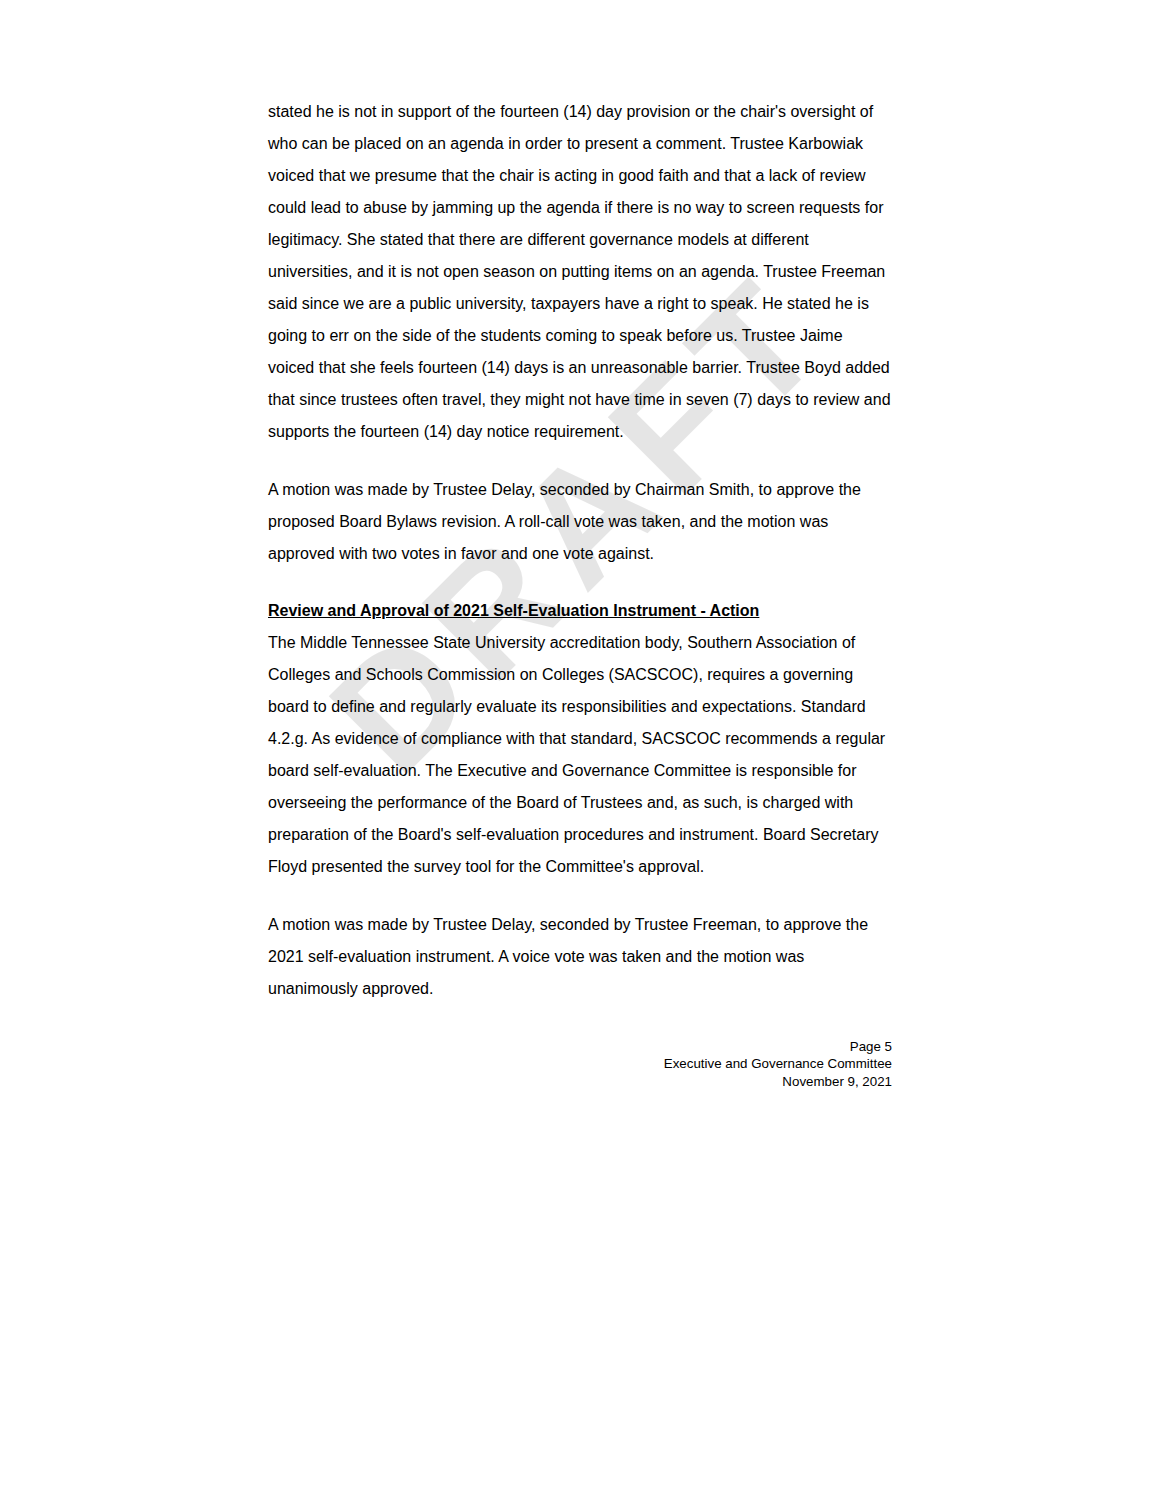DRAFT
stated he is not in support of the fourteen (14) day provision or the chair's oversight of who can be placed on an agenda in order to present a comment. Trustee Karbowiak voiced that we presume that the chair is acting in good faith and that a lack of review could lead to abuse by jamming up the agenda if there is no way to screen requests for legitimacy. She stated that there are different governance models at different universities, and it is not open season on putting items on an agenda. Trustee Freeman said since we are a public university, taxpayers have a right to speak. He stated he is going to err on the side of the students coming to speak before us. Trustee Jaime voiced that she feels fourteen (14) days is an unreasonable barrier. Trustee Boyd added that since trustees often travel, they might not have time in seven (7) days to review and supports the fourteen (14) day notice requirement.
A motion was made by Trustee Delay, seconded by Chairman Smith, to approve the proposed Board Bylaws revision. A roll-call vote was taken, and the motion was approved with two votes in favor and one vote against.
Review and Approval of 2021 Self-Evaluation Instrument - Action
The Middle Tennessee State University accreditation body, Southern Association of Colleges and Schools Commission on Colleges (SACSCOC), requires a governing board to define and regularly evaluate its responsibilities and expectations. Standard 4.2.g. As evidence of compliance with that standard, SACSCOC recommends a regular board self-evaluation. The Executive and Governance Committee is responsible for overseeing the performance of the Board of Trustees and, as such, is charged with preparation of the Board's self-evaluation procedures and instrument. Board Secretary Floyd presented the survey tool for the Committee's approval.
A motion was made by Trustee Delay, seconded by Trustee Freeman, to approve the 2021 self-evaluation instrument. A voice vote was taken and the motion was unanimously approved.
Page 5
Executive and Governance Committee
November 9, 2021